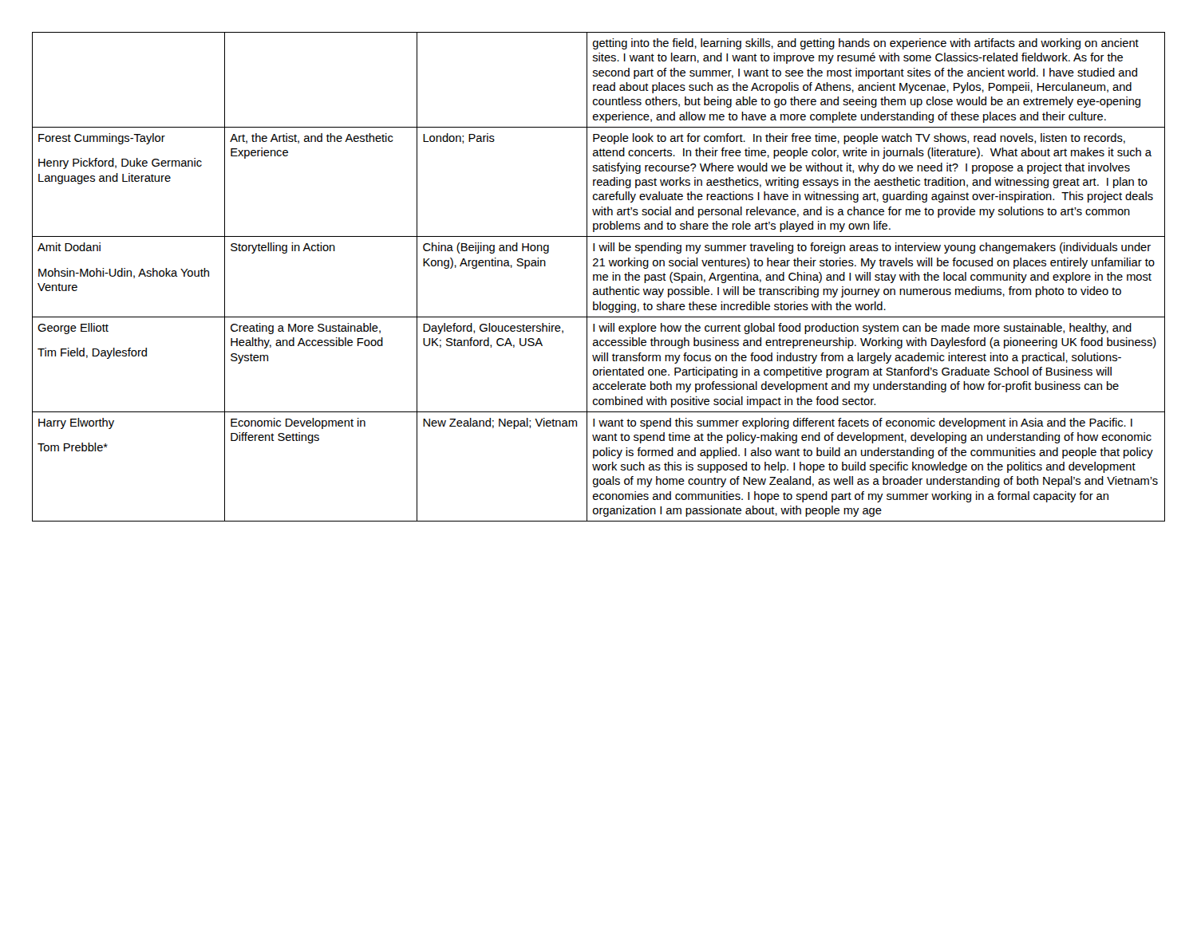| | | | getting into the field, learning skills, and getting hands on experience with artifacts and working on ancient sites. I want to learn, and I want to improve my resumé with some Classics-related fieldwork. As for the second part of the summer, I want to see the most important sites of the ancient world. I have studied and read about places such as the Acropolis of Athens, ancient Mycenae, Pylos, Pompeii, Herculaneum, and countless others, but being able to go there and seeing them up close would be an extremely eye-opening experience, and allow me to have a more complete understanding of these places and their culture. |
| Forest Cummings-Taylor Henry Pickford, Duke Germanic Languages and Literature | Art, the Artist, and the Aesthetic Experience | London; Paris | People look to art for comfort. In their free time, people watch TV shows, read novels, listen to records, attend concerts. In their free time, people color, write in journals (literature). What about art makes it such a satisfying recourse? Where would we be without it, why do we need it? I propose a project that involves reading past works in aesthetics, writing essays in the aesthetic tradition, and witnessing great art. I plan to carefully evaluate the reactions I have in witnessing art, guarding against over-inspiration. This project deals with art’s social and personal relevance, and is a chance for me to provide my solutions to art’s common problems and to share the role art’s played in my own life. |
| Amit Dodani Mohsin-Mohi-Udin, Ashoka Youth Venture | Storytelling in Action | China (Beijing and Hong Kong), Argentina, Spain | I will be spending my summer traveling to foreign areas to interview young changemakers (individuals under 21 working on social ventures) to hear their stories. My travels will be focused on places entirely unfamiliar to me in the past (Spain, Argentina, and China) and I will stay with the local community and explore in the most authentic way possible. I will be transcribing my journey on numerous mediums, from photo to video to blogging, to share these incredible stories with the world. |
| George Elliott Tim Field, Daylesford | Creating a More Sustainable, Healthy, and Accessible Food System | Dayleford, Gloucestershire, UK; Stanford, CA, USA | I will explore how the current global food production system can be made more sustainable, healthy, and accessible through business and entrepreneurship. Working with Daylesford (a pioneering UK food business) will transform my focus on the food industry from a largely academic interest into a practical, solutions-orientated one. Participating in a competitive program at Stanford’s Graduate School of Business will accelerate both my professional development and my understanding of how for-profit business can be combined with positive social impact in the food sector. |
| Harry Elworthy Tom Prebble* | Economic Development in Different Settings | New Zealand; Nepal; Vietnam | I want to spend this summer exploring different facets of economic development in Asia and the Pacific. I want to spend time at the policy-making end of development, developing an understanding of how economic policy is formed and applied. I also want to build an understanding of the communities and people that policy work such as this is supposed to help. I hope to build specific knowledge on the politics and development goals of my home country of New Zealand, as well as a broader understanding of both Nepal’s and Vietnam’s economies and communities. I hope to spend part of my summer working in a formal capacity for an organization I am passionate about, with people my age |